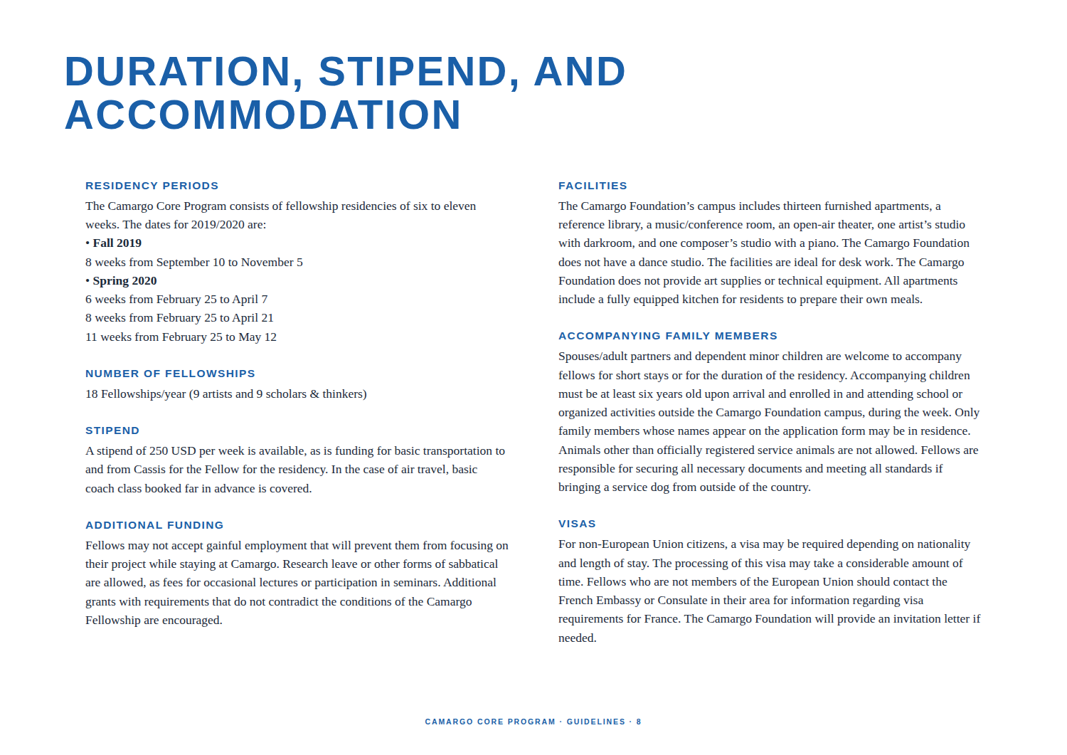Duration, Stipend, and Accommodation
Residency Periods
The Camargo Core Program consists of fellowship residencies of six to eleven weeks. The dates for 2019/2020 are:
• Fall 2019
8 weeks from September 10 to November 5
• Spring 2020
6 weeks from February 25 to April 7
8 weeks from February 25 to April 21
11 weeks from February 25 to May 12
Number of Fellowships
18 Fellowships/year (9 artists and 9 scholars & thinkers)
Stipend
A stipend of 250 USD per week is available, as is funding for basic transportation to and from Cassis for the Fellow for the residency. In the case of air travel, basic coach class booked far in advance is covered.
Additional Funding
Fellows may not accept gainful employment that will prevent them from focusing on their project while staying at Camargo. Research leave or other forms of sabbatical are allowed, as fees for occasional lectures or participation in seminars. Additional grants with requirements that do not contradict the conditions of the Camargo Fellowship are encouraged.
Facilities
The Camargo Foundation’s campus includes thirteen furnished apartments, a reference library, a music/conference room, an open-air theater, one artist’s studio with darkroom, and one composer’s studio with a piano. The Camargo Foundation does not have a dance studio. The facilities are ideal for desk work. The Camargo Foundation does not provide art supplies or technical equipment. All apartments include a fully equipped kitchen for residents to prepare their own meals.
Accompanying Family Members
Spouses/adult partners and dependent minor children are welcome to accompany fellows for short stays or for the duration of the residency. Accompanying children must be at least six years old upon arrival and enrolled in and attending school or organized activities outside the Camargo Foundation campus, during the week. Only family members whose names appear on the application form may be in residence. Animals other than officially registered service animals are not allowed. Fellows are responsible for securing all necessary documents and meeting all standards if bringing a service dog from outside of the country.
Visas
For non-European Union citizens, a visa may be required depending on nationality and length of stay. The processing of this visa may take a considerable amount of time. Fellows who are not members of the European Union should contact the French Embassy or Consulate in their area for information regarding visa requirements for France. The Camargo Foundation will provide an invitation letter if needed.
Camargo Core Program · Guidelines · 8